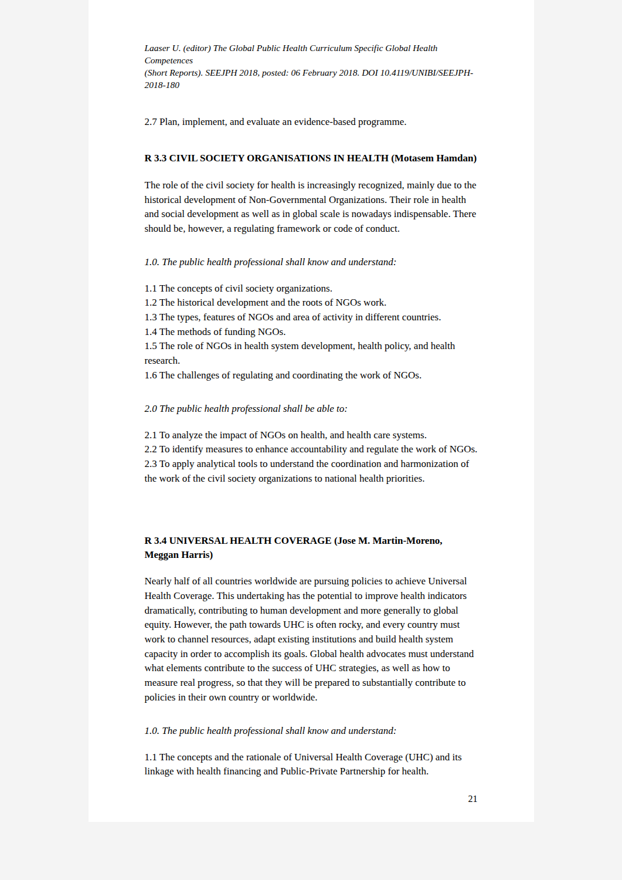Laaser U. (editor) The Global Public Health Curriculum Specific Global Health Competences
(Short Reports). SEEJPH 2018, posted: 06 February 2018. DOI 10.4119/UNIBI/SEEJPH-2018-180
2.7 Plan, implement, and evaluate an evidence-based programme.
R 3.3 CIVIL SOCIETY ORGANISATIONS IN HEALTH (Motasem Hamdan)
The role of the civil society for health is increasingly recognized, mainly due to the historical development of Non-Governmental Organizations. Their role in health and social development as well as in global scale is nowadays indispensable. There should be, however, a regulating framework or code of conduct.
1.0. The public health professional shall know and understand:
1.1 The concepts of civil society organizations.
1.2 The historical development and the roots of NGOs work.
1.3 The types, features of NGOs and area of activity in different countries.
1.4 The methods of funding NGOs.
1.5 The role of NGOs in health system development, health policy, and health research.
1.6 The challenges of regulating and coordinating the work of NGOs.
2.0 The public health professional shall be able to:
2.1 To analyze the impact of NGOs on health, and health care systems.
2.2 To identify measures to enhance accountability and regulate the work of NGOs.
2.3 To apply analytical tools to understand the coordination and harmonization of the work of the civil society organizations to national health priorities.
R 3.4 UNIVERSAL HEALTH COVERAGE (Jose M. Martin-Moreno, Meggan Harris)
Nearly half of all countries worldwide are pursuing policies to achieve Universal Health Coverage. This undertaking has the potential to improve health indicators dramatically, contributing to human development and more generally to global equity. However, the path towards UHC is often rocky, and every country must work to channel resources, adapt existing institutions and build health system capacity in order to accomplish its goals. Global health advocates must understand what elements contribute to the success of UHC strategies, as well as how to measure real progress, so that they will be prepared to substantially contribute to policies in their own country or worldwide.
1.0. The public health professional shall know and understand:
1.1 The concepts and the rationale of Universal Health Coverage (UHC) and its linkage with health financing and Public-Private Partnership for health.
21